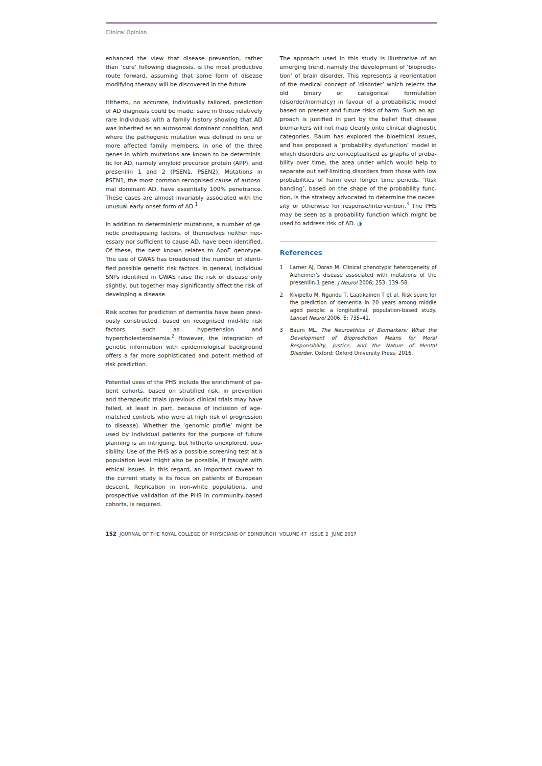Clinical Opinion
enhanced the view that disease prevention, rather than ‘cure’ following diagnosis, is the most productive route forward, assuming that some form of disease modifying therapy will be discovered in the future.
Hitherto, no accurate, individually tailored, prediction of AD diagnosis could be made, save in those relatively rare individuals with a family history showing that AD was inherited as an autosomal dominant condition, and where the pathogenic mutation was defined in one or more affected family members, in one of the three genes in which mutations are known to be deterministic for AD, namely amyloid precursor protein (APP), and presenilin 1 and 2 (PSEN1, PSEN2). Mutations in PSEN1, the most common recognised cause of autosomal dominant AD, have essentially 100% penetrance. These cases are almost invariably associated with the unusual early-onset form of AD.1
In addition to deterministic mutations, a number of genetic predisposing factors, of themselves neither necessary nor sufficient to cause AD, have been identified. Of these, the best known relates to ApoE genotype. The use of GWAS has broadened the number of identified possible genetic risk factors. In general, individual SNPs identified in GWAS raise the risk of disease only slightly, but together may significantly affect the risk of developing a disease.
Risk scores for prediction of dementia have been previously constructed, based on recognised mid-life risk factors such as hypertension and hypercholesterolaemia.2 However, the integration of genetic information with epidemiological background offers a far more sophisticated and potent method of risk prediction.
Potential uses of the PHS include the enrichment of patient cohorts, based on stratified risk, in prevention and therapeutic trials (previous clinical trials may have failed, at least in part, because of inclusion of age-matched controls who were at high risk of progression to disease). Whether the ‘genomic profile’ might be used by individual patients for the purpose of future planning is an intriguing, but hitherto unexplored, possibility. Use of the PHS as a possible screening test at a population level might also be possible, if fraught with ethical issues. In this regard, an important caveat to the current study is its focus on patients of European descent. Replication in non-white populations, and prospective validation of the PHS in community-based cohorts, is required.
The approach used in this study is illustrative of an emerging trend, namely the development of ‘bioprediction’ of brain disorder. This represents a reorientation of the medical concept of ‘disorder’ which rejects the old binary or categorical formulation (disorder/normalcy) in favour of a probabilistic model based on present and future risks of harm. Such an approach is justified in part by the belief that disease biomarkers will not map cleanly onto clinical diagnostic categories. Baum has explored the bioethical issues, and has proposed a ‘probability dysfunction’ model in which disorders are conceptualised as graphs of probability over time, the area under which would help to separate out self-limiting disorders from those with low probabilities of harm over longer time periods. ‘Risk banding’, based on the shape of the probability function, is the strategy advocated to determine the necessity or otherwise for response/intervention.3 The PHS may be seen as a probability function which might be used to address risk of AD. ◑
References
Larner AJ, Doran M. Clinical phenotypic heterogeneity of Alzheimer’s disease associated with mutations of the presenilin-1 gene. J Neurol 2006; 253: 139–58.
Kivipelto M, Ngandu T, Laatikainen T et al. Risk score for the prediction of dementia in 20 years among middle aged people: a longitudinal, population-based study. Lancet Neurol 2006; 5: 735–41.
Baum ML. The Neuroethics of Biomarkers: What the Development of Bioprediction Means for Moral Responsibility, Justice, and the Nature of Mental Disorder. Oxford: Oxford University Press; 2016.
152 JOURNAL OF THE ROYAL COLLEGE OF PHYSICIANS OF EDINBURGH VOLUME 47 ISSUE 2 JUNE 2017